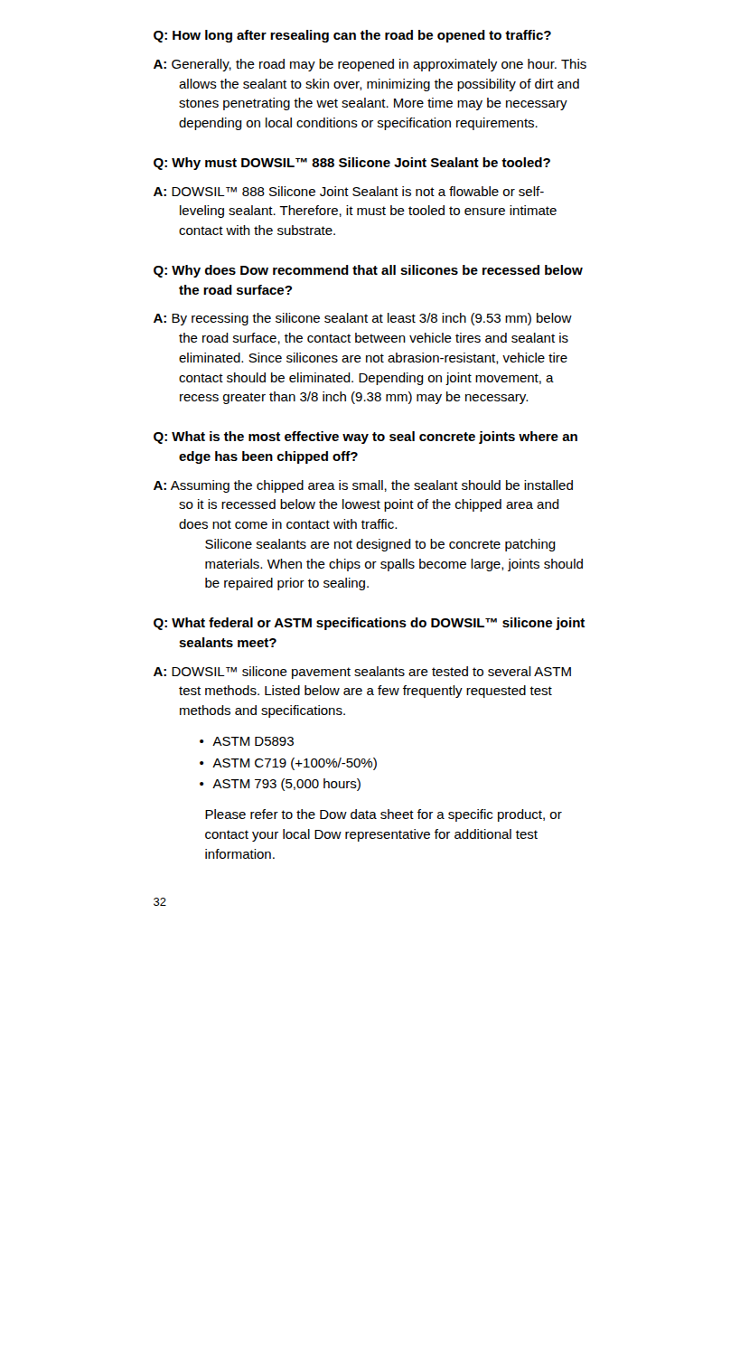Q: How long after resealing can the road be opened to traffic?
A: Generally, the road may be reopened in approximately one hour. This allows the sealant to skin over, minimizing the possibility of dirt and stones penetrating the wet sealant. More time may be necessary depending on local conditions or specification requirements.
Q: Why must DOWSIL™ 888 Silicone Joint Sealant be tooled?
A: DOWSIL™ 888 Silicone Joint Sealant is not a flowable or self-leveling sealant. Therefore, it must be tooled to ensure intimate contact with the substrate.
Q: Why does Dow recommend that all silicones be recessed below the road surface?
A: By recessing the silicone sealant at least 3/8 inch (9.53 mm) below the road surface, the contact between vehicle tires and sealant is eliminated. Since silicones are not abrasion-resistant, vehicle tire contact should be eliminated. Depending on joint movement, a recess greater than 3/8 inch (9.38 mm) may be necessary.
Q: What is the most effective way to seal concrete joints where an edge has been chipped off?
A: Assuming the chipped area is small, the sealant should be installed so it is recessed below the lowest point of the chipped area and does not come in contact with traffic.
Silicone sealants are not designed to be concrete patching materials. When the chips or spalls become large, joints should be repaired prior to sealing.
Q: What federal or ASTM specifications do DOWSIL™ silicone joint sealants meet?
A: DOWSIL™ silicone pavement sealants are tested to several ASTM test methods. Listed below are a few frequently requested test methods and specifications.
ASTM D5893
ASTM C719 (+100%/-50%)
ASTM 793 (5,000 hours)
Please refer to the Dow data sheet for a specific product, or contact your local Dow representative for additional test information.
32